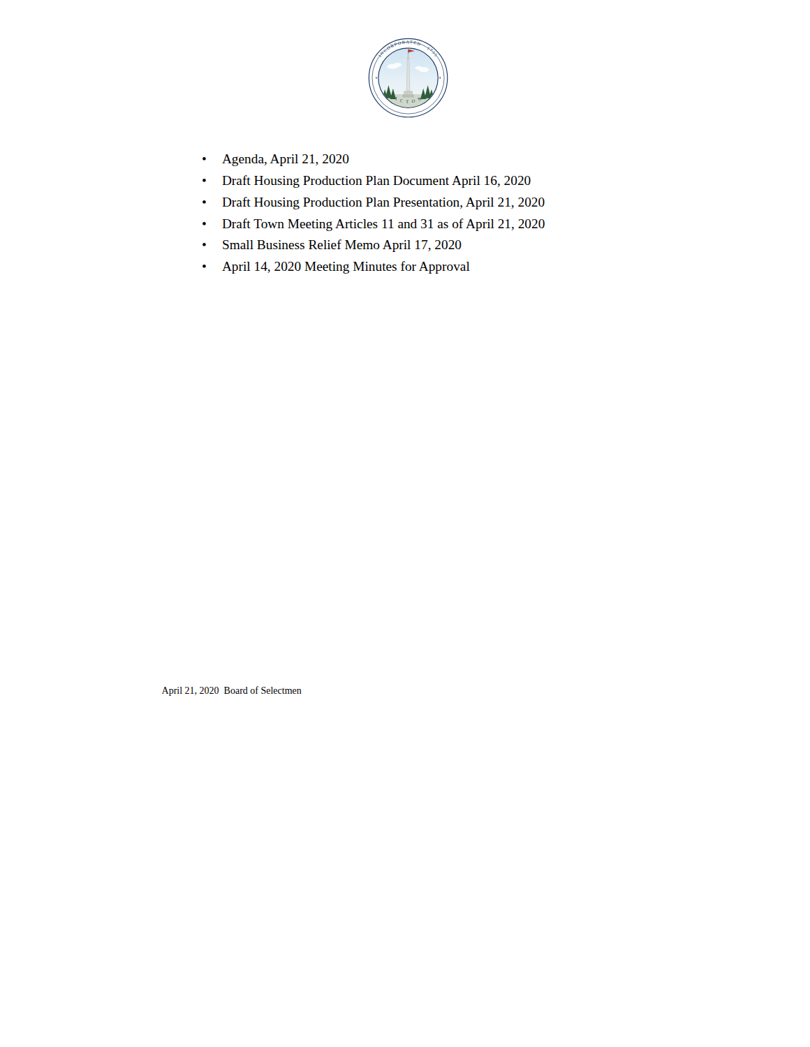INCORPORATED · 1735 A C T O N
Agenda, April 21, 2020
Draft Housing Production Plan Document April 16, 2020
Draft Housing Production Plan Presentation, April 21, 2020
Draft Town Meeting Articles 11 and 31 as of April 21, 2020
Small Business Relief Memo April 17, 2020
April 14, 2020 Meeting Minutes for Approval
April 21, 2020 Board of Selectmen